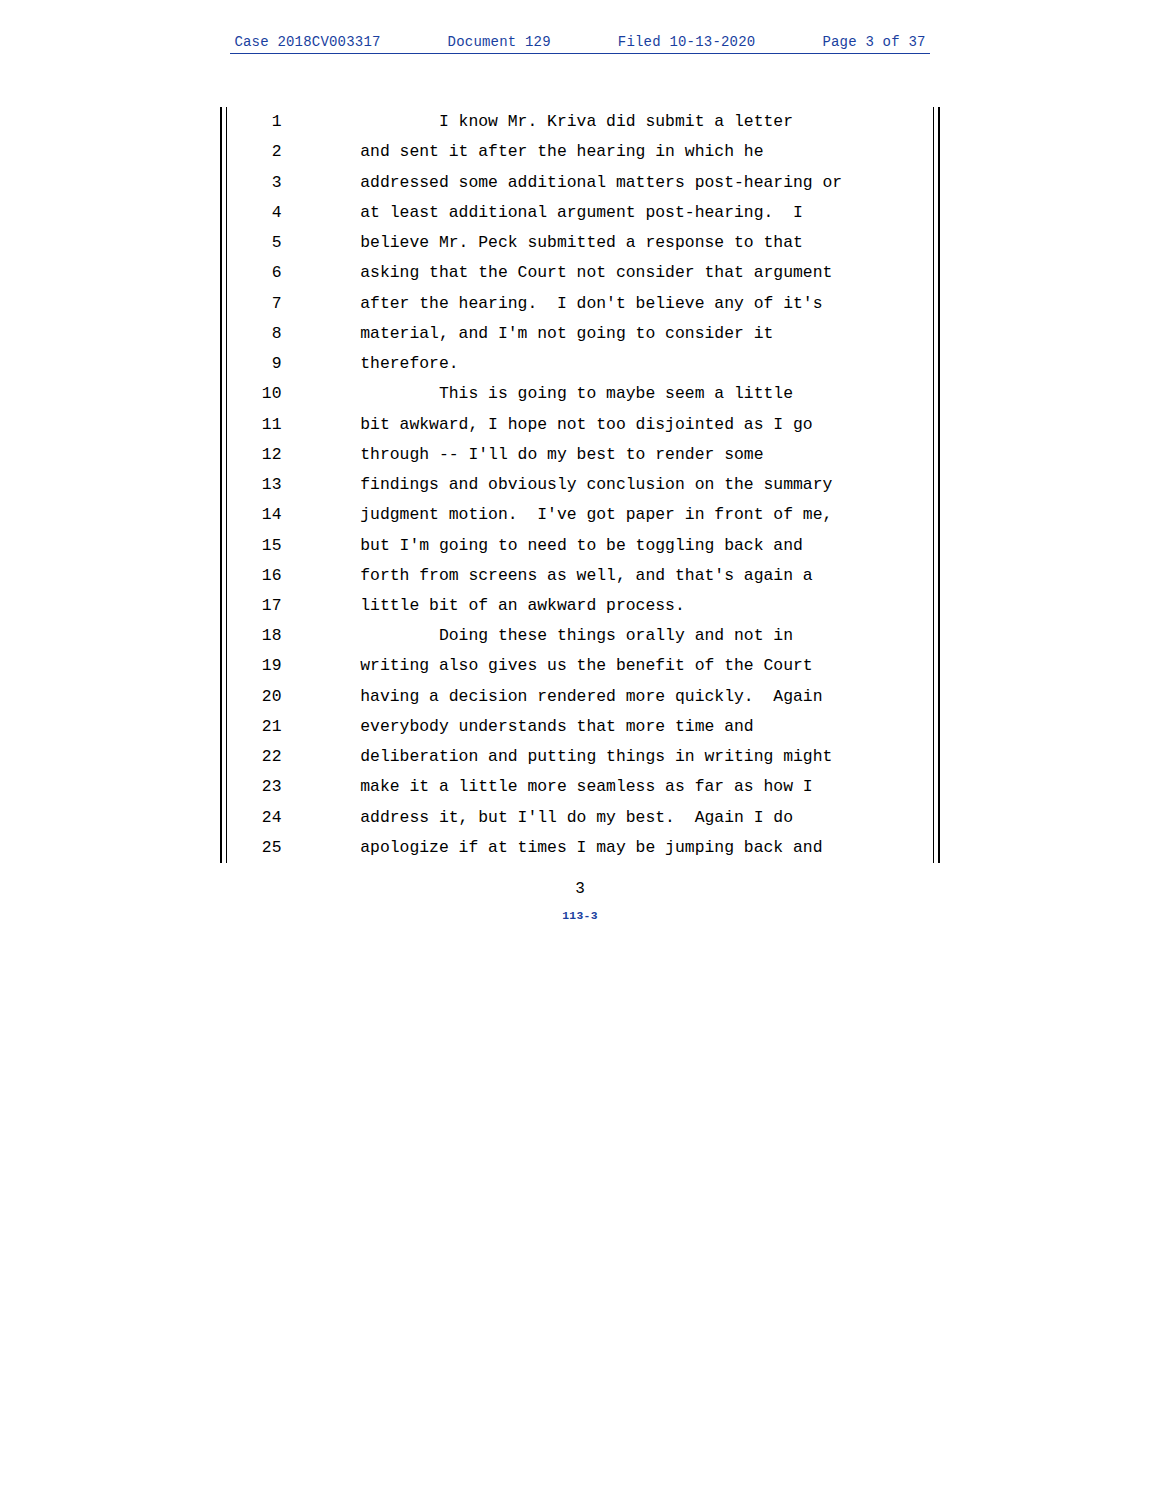Case 2018CV003317 Document 129 Filed 10-13-2020 Page 3 of 37
| 1 | I know Mr. Kriva did submit a letter |
| 2 | and sent it after the hearing in which he |
| 3 | addressed some additional matters post-hearing or |
| 4 | at least additional argument post-hearing. I |
| 5 | believe Mr. Peck submitted a response to that |
| 6 | asking that the Court not consider that argument |
| 7 | after the hearing. I don't believe any of it's |
| 8 | material, and I'm not going to consider it |
| 9 | therefore. |
| 10 | This is going to maybe seem a little |
| 11 | bit awkward, I hope not too disjointed as I go |
| 12 | through -- I'll do my best to render some |
| 13 | findings and obviously conclusion on the summary |
| 14 | judgment motion. I've got paper in front of me, |
| 15 | but I'm going to need to be toggling back and |
| 16 | forth from screens as well, and that's again a |
| 17 | little bit of an awkward process. |
| 18 | Doing these things orally and not in |
| 19 | writing also gives us the benefit of the Court |
| 20 | having a decision rendered more quickly. Again |
| 21 | everybody understands that more time and |
| 22 | deliberation and putting things in writing might |
| 23 | make it a little more seamless as far as how I |
| 24 | address it, but I'll do my best. Again I do |
| 25 | apologize if at times I may be jumping back and |
3
113-3